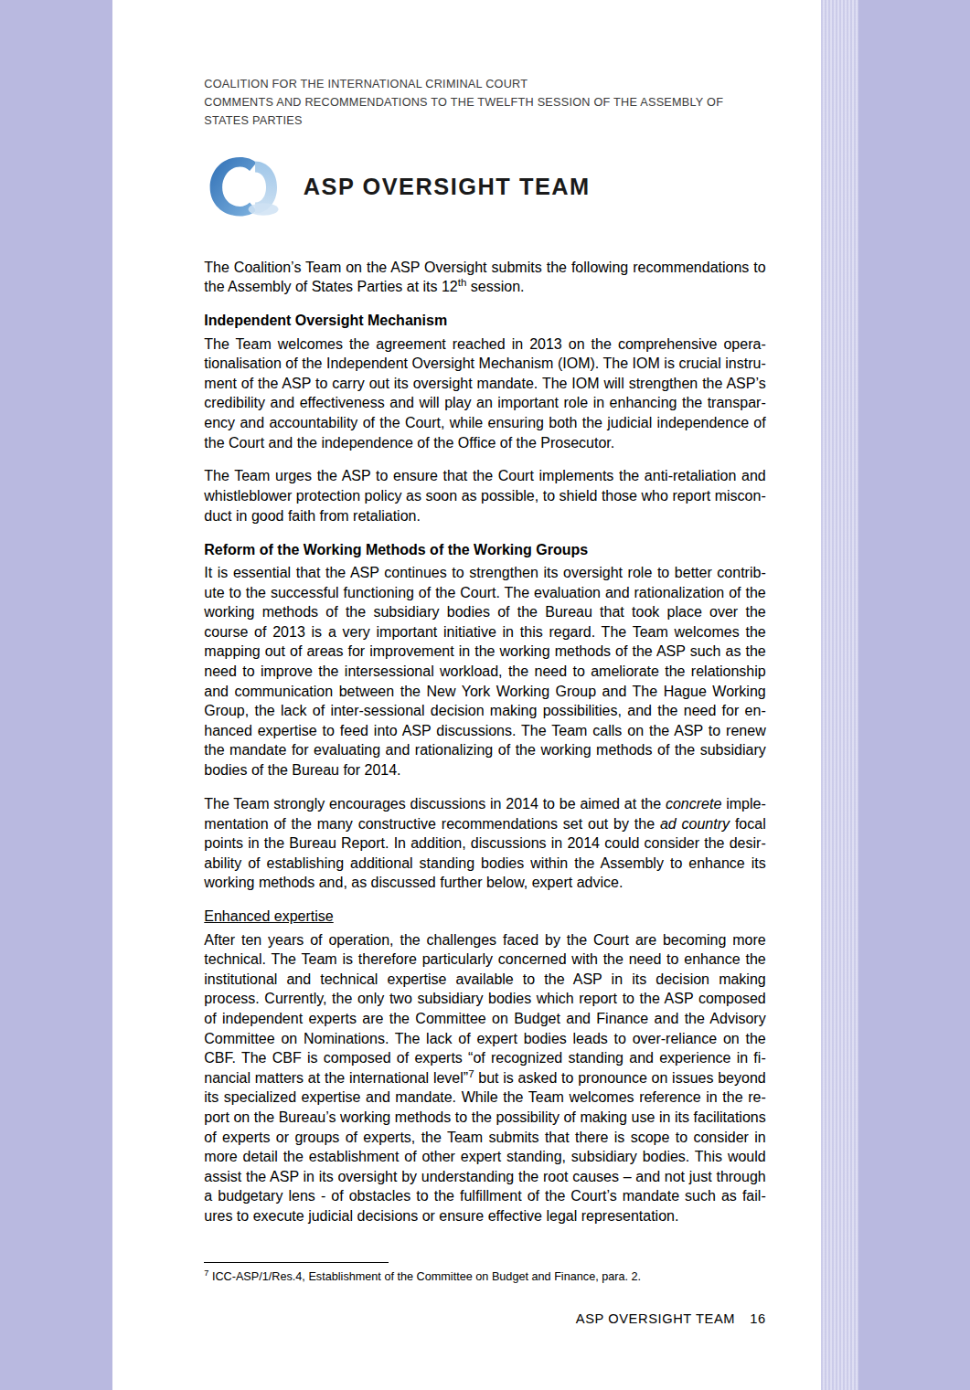Coalition for the International Criminal Court
Comments and Recommendations to the Twelfth Session of the Assembly of States Parties
ASP OVERSIGHT TEAM
The Coalition’s Team on the ASP Oversight submits the following recommendations to the Assembly of States Parties at its 12th session.
Independent Oversight Mechanism
The Team welcomes the agreement reached in 2013 on the comprehensive operationalisation of the Independent Oversight Mechanism (IOM). The IOM is crucial instrument of the ASP to carry out its oversight mandate. The IOM will strengthen the ASP’s credibility and effectiveness and will play an important role in enhancing the transparency and accountability of the Court, while ensuring both the judicial independence of the Court and the independence of the Office of the Prosecutor.
The Team urges the ASP to ensure that the Court implements the anti-retaliation and whistleblower protection policy as soon as possible, to shield those who report misconduct in good faith from retaliation.
Reform of the Working Methods of the Working Groups
It is essential that the ASP continues to strengthen its oversight role to better contribute to the successful functioning of the Court. The evaluation and rationalization of the working methods of the subsidiary bodies of the Bureau that took place over the course of 2013 is a very important initiative in this regard. The Team welcomes the mapping out of areas for improvement in the working methods of the ASP such as the need to improve the intersessional workload, the need to ameliorate the relationship and communication between the New York Working Group and The Hague Working Group, the lack of inter-sessional decision making possibilities, and the need for enhanced expertise to feed into ASP discussions. The Team calls on the ASP to renew the mandate for evaluating and rationalizing of the working methods of the subsidiary bodies of the Bureau for 2014.
The Team strongly encourages discussions in 2014 to be aimed at the concrete implementation of the many constructive recommendations set out by the ad country focal points in the Bureau Report. In addition, discussions in 2014 could consider the desirability of establishing additional standing bodies within the Assembly to enhance its working methods and, as discussed further below, expert advice.
Enhanced expertise
After ten years of operation, the challenges faced by the Court are becoming more technical. The Team is therefore particularly concerned with the need to enhance the institutional and technical expertise available to the ASP in its decision making process. Currently, the only two subsidiary bodies which report to the ASP composed of independent experts are the Committee on Budget and Finance and the Advisory Committee on Nominations. The lack of expert bodies leads to over-reliance on the CBF. The CBF is composed of experts “of recognized standing and experience in financial matters at the international level”7 but is asked to pronounce on issues beyond its specialized expertise and mandate. While the Team welcomes reference in the report on the Bureau’s working methods to the possibility of making use in its facilitations of experts or groups of experts, the Team submits that there is scope to consider in more detail the establishment of other expert standing, subsidiary bodies. This would assist the ASP in its oversight by understanding the root causes – and not just through a budgetary lens - of obstacles to the fulfillment of the Court’s mandate such as failures to execute judicial decisions or ensure effective legal representation.
7 ICC-ASP/1/Res.4, Establishment of the Committee on Budget and Finance, para. 2.
ASP OVERSIGHT TEAM 16